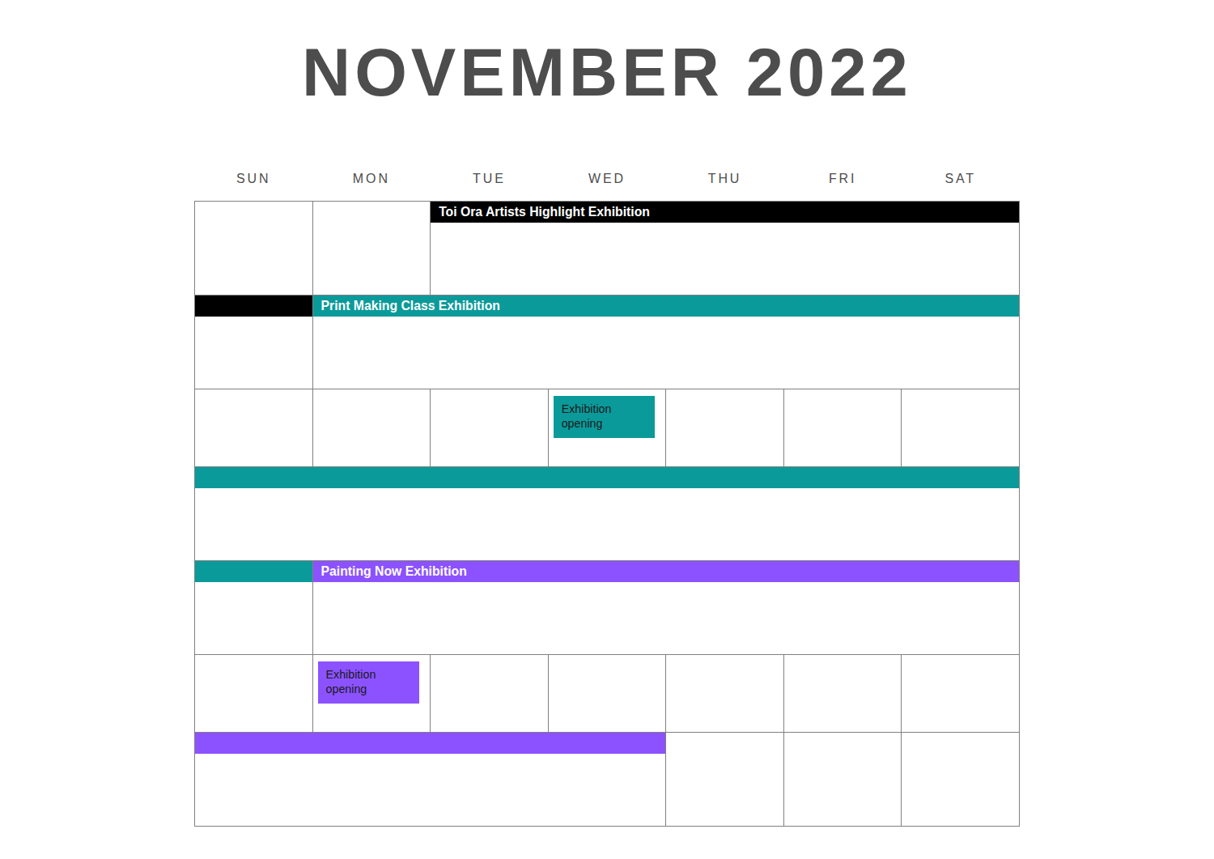November 2022
| Sun | Mon | Tue | Wed | Thu | Fri | Sat |
| --- | --- | --- | --- | --- | --- | --- |
| | | Toi Ora Artists Highlight Exhibition |
| | Print Making Class Exhibition |
| | | | Exhibition opening | | | |
| | Painting Now Exhibition |
| | Exhibition opening | | | | | |